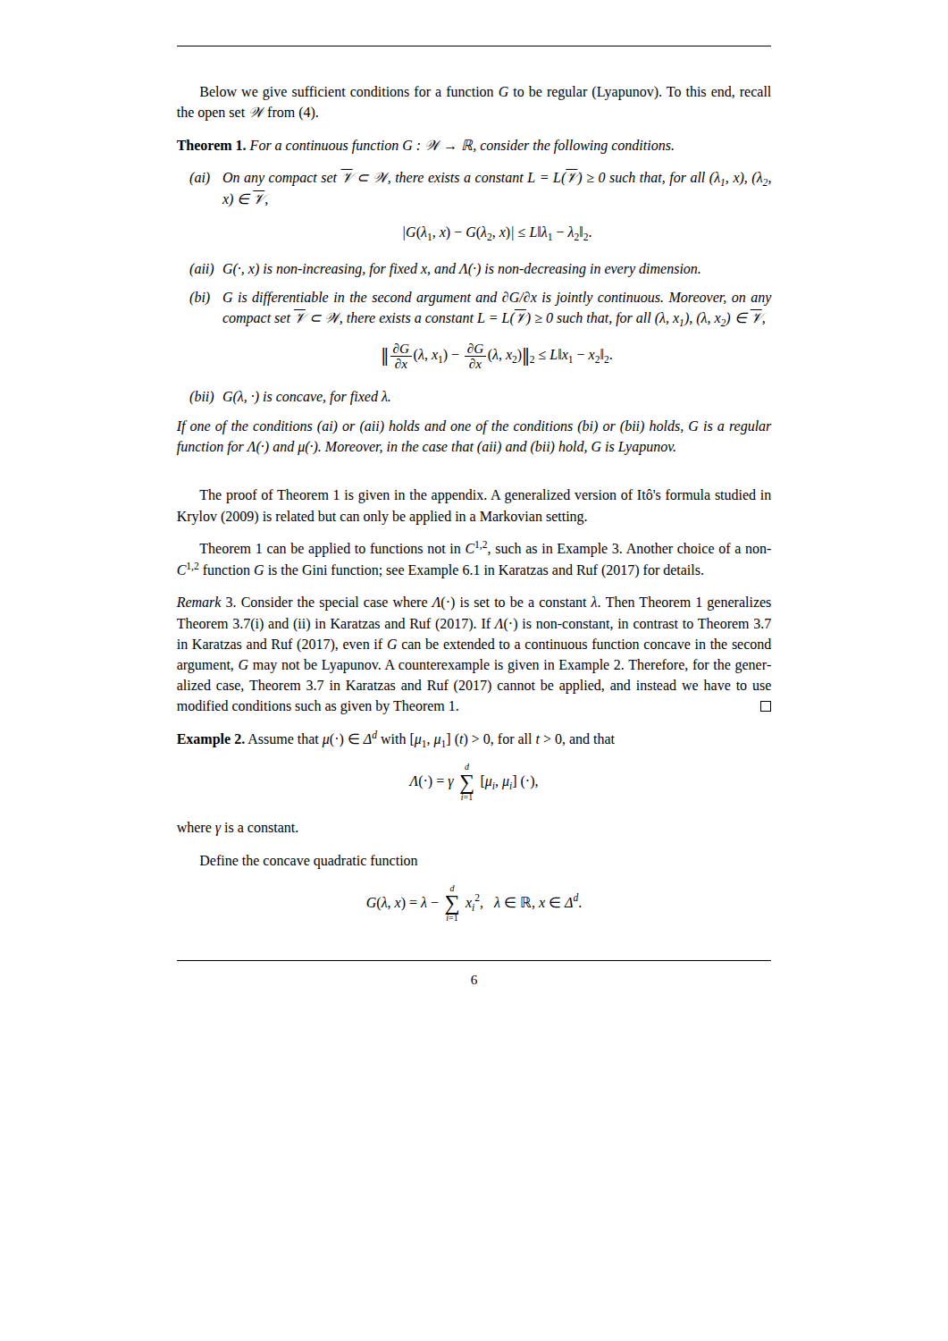Below we give sufficient conditions for a function G to be regular (Lyapunov). To this end, recall the open set 𝒲 from (4).
Theorem 1. For a continuous function G : 𝒲 → ℝ, consider the following conditions.
(ai) On any compact set 𝒱 ⊂ 𝒲, there exists a constant L = L(𝒱) ≥ 0 such that, for all (λ1, x), (λ2, x) ∈ 𝒱,
|G(λ1, x) − G(λ2, x)| ≤ L‖λ1 − λ2‖2.
(aii) G(·, x) is non-increasing, for fixed x, and Λ(·) is non-decreasing in every dimension.
(bi) G is differentiable in the second argument and ∂G/∂x is jointly continuous. Moreover, on any compact set 𝒱 ⊂ 𝒲, there exists a constant L = L(𝒱) ≥ 0 such that, for all (λ, x1), (λ, x2) ∈ 𝒱,
‖∂G∂x(λ, x1) − ∂G∂x(λ, x2)‖2 ≤ L‖x1 − x2‖2.
(bii) G(λ, ·) is concave, for fixed λ.
If one of the conditions (ai) or (aii) holds and one of the conditions (bi) or (bii) holds, G is a regular function for Λ(·) and μ(·). Moreover, in the case that (aii) and (bii) hold, G is Lyapunov.
The proof of Theorem 1 is given in the appendix. A generalized version of Itô's formula studied in Krylov (2009) is related but can only be applied in a Markovian setting.
Theorem 1 can be applied to functions not in C1,2, such as in Example 3. Another choice of a non-C1,2 function G is the Gini function; see Example 6.1 in Karatzas and Ruf (2017) for details.
Remark 3. Consider the special case where Λ(·) is set to be a constant λ. Then Theorem 1 generalizes Theorem 3.7(i) and (ii) in Karatzas and Ruf (2017). If Λ(·) is non-constant, in contrast to Theorem 3.7 in Karatzas and Ruf (2017), even if G can be extended to a continuous function concave in the second argument, G may not be Lyapunov. A counterexample is given in Example 2. Therefore, for the generalized case, Theorem 3.7 in Karatzas and Ruf (2017) cannot be applied, and instead we have to use modified conditions such as given by Theorem 1.
Example 2. Assume that μ(·) ∈ Δd with [μ1, μ1] (t) > 0, for all t > 0, and that
Λ(·) = γ d∑i=1 [μi, μi] (·),
where γ is a constant.
Define the concave quadratic function
G(λ, x) = λ − d∑i=1 xi2, λ ∈ ℝ, x ∈ Δd.
6